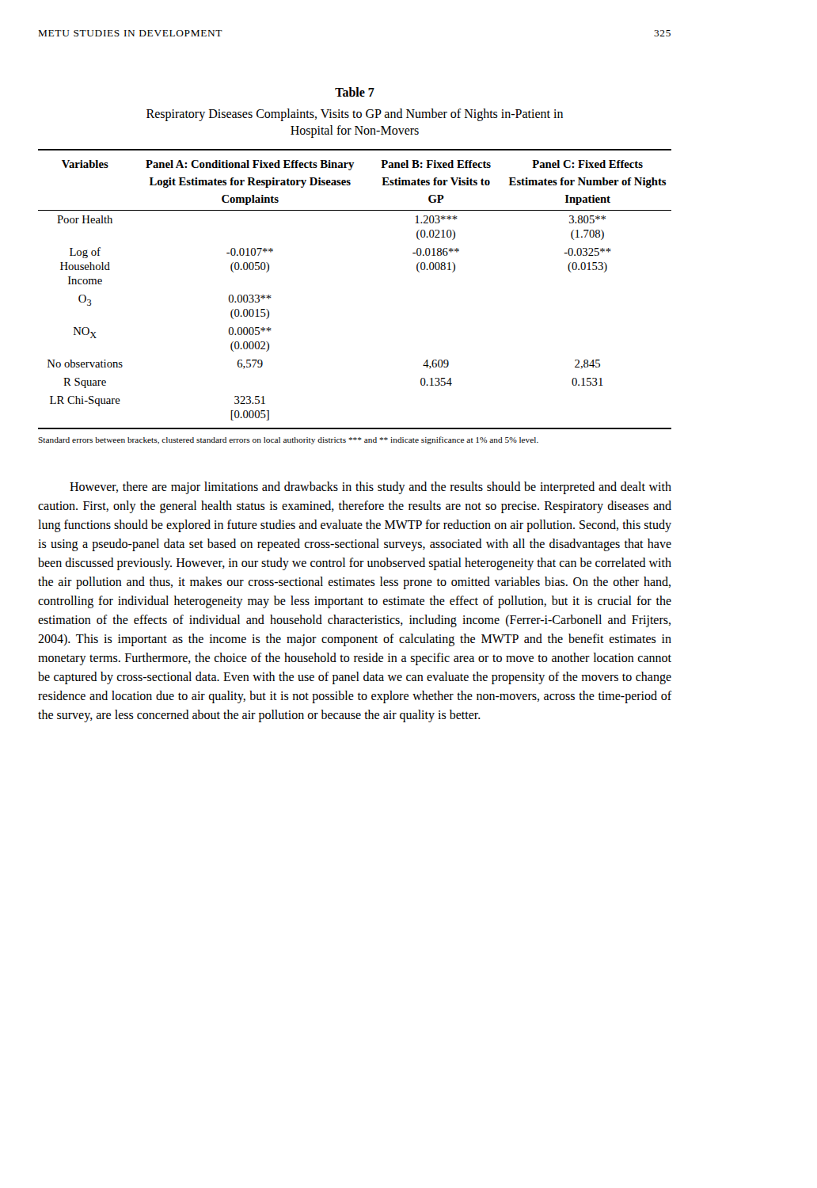METU STUDIES IN DEVELOPMENT 325
Table 7
Respiratory Diseases Complaints, Visits to GP and Number of Nights in-Patient in Hospital for Non-Movers
| Variables | Panel A: Conditional Fixed Effects Binary Logit Estimates for Respiratory Diseases Complaints | Panel B: Fixed Effects Estimates for Visits to GP | Panel C: Fixed Effects Estimates for Number of Nights Inpatient |
| --- | --- | --- | --- |
| Poor Health | | 1.203*** (0.0210) | 3.805** (1.708) |
| Log of Household Income | -0.0107** (0.0050) | -0.0186** (0.0081) | -0.0325** (0.0153) |
| O 3 | 0.0033** (0.0015) | | |
| NO X | 0.0005** (0.0002) | | |
| No observations | 6,579 | 4,609 | 2,845 |
| R Square | | 0.1354 | 0.1531 |
| LR Chi-Square | 323.51 [0.0005] | | |
Standard errors between brackets, clustered standard errors on local authority districts *** and ** indicate significance at 1% and 5% level.
However, there are major limitations and drawbacks in this study and the results should be interpreted and dealt with caution. First, only the general health status is examined, therefore the results are not so precise. Respiratory diseases and lung functions should be explored in future studies and evaluate the MWTP for reduction on air pollution. Second, this study is using a pseudo-panel data set based on repeated cross-sectional surveys, associated with all the disadvantages that have been discussed previously. However, in our study we control for unobserved spatial heterogeneity that can be correlated with the air pollution and thus, it makes our cross-sectional estimates less prone to omitted variables bias. On the other hand, controlling for individual heterogeneity may be less important to estimate the effect of pollution, but it is crucial for the estimation of the effects of individual and household characteristics, including income (Ferrer-i-Carbonell and Frijters, 2004). This is important as the income is the major component of calculating the MWTP and the benefit estimates in monetary terms. Furthermore, the choice of the household to reside in a specific area or to move to another location cannot be captured by cross-sectional data. Even with the use of panel data we can evaluate the propensity of the movers to change residence and location due to air quality, but it is not possible to explore whether the non-movers, across the time-period of the survey, are less concerned about the air pollution or because the air quality is better.